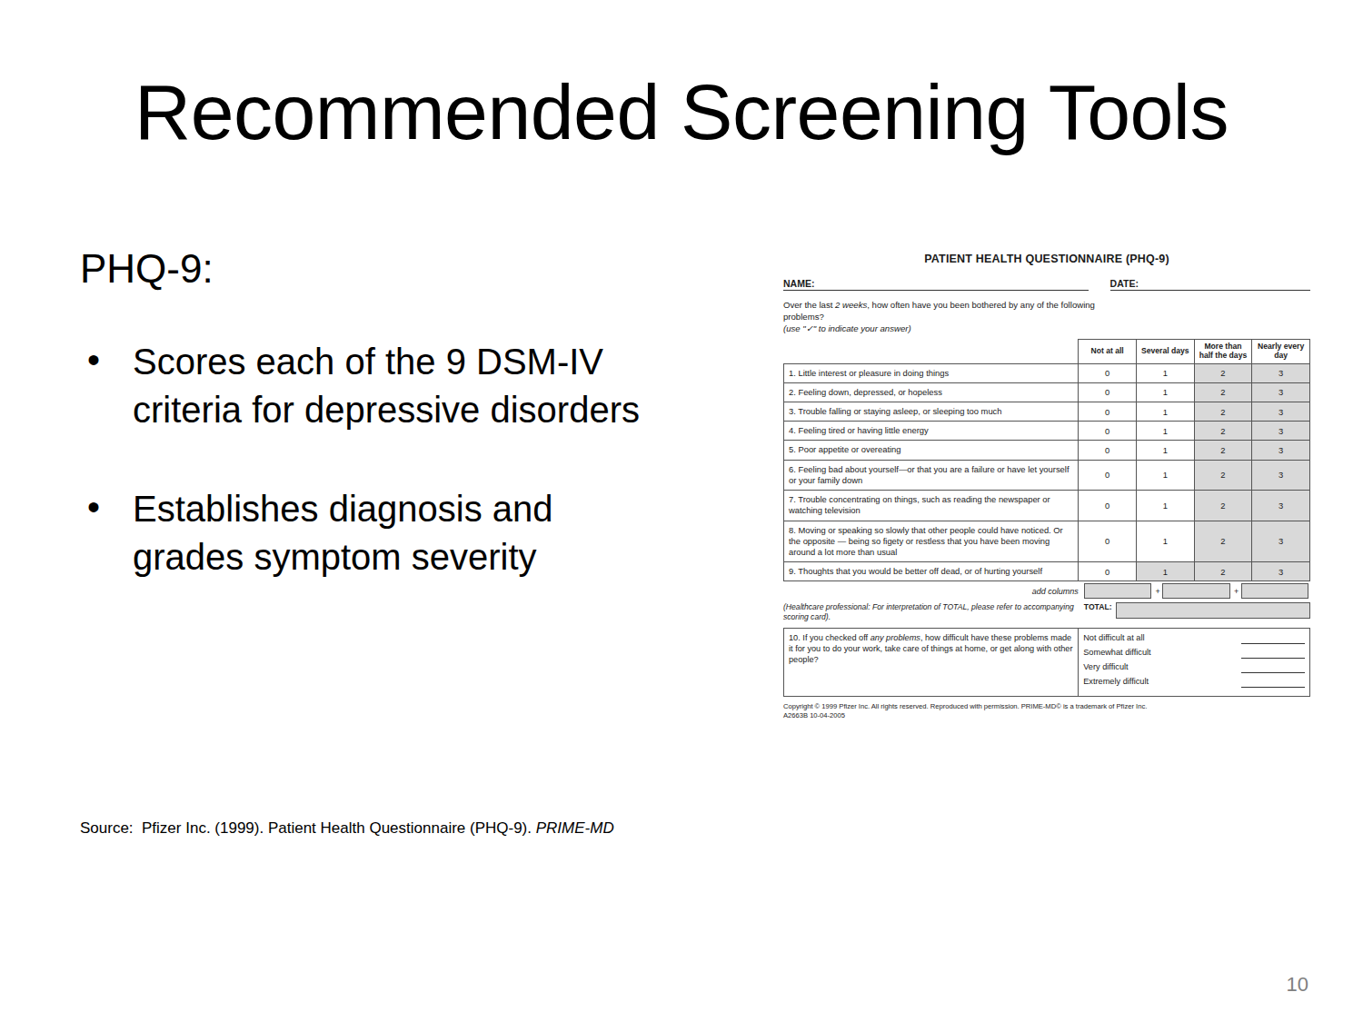Recommended Screening Tools
PHQ-9:
Scores each of the 9 DSM-IV criteria for depressive disorders
Establishes diagnosis and grades symptom severity
Source: Pfizer Inc. (1999). Patient Health Questionnaire (PHQ-9). PRIME-MD
PATIENT HEALTH QUESTIONNAIRE (PHQ-9)
NAME:
DATE:
Over the last 2 weeks, how often have you been bothered by any of the following problems?
(use "✓" to indicate your answer)
| | Not at all | Several days | More than half the days | Nearly every day |
| --- | --- | --- | --- | --- |
| 1. Little interest or pleasure in doing things | 0 | 1 | 2 | 3 |
| 2. Feeling down, depressed, or hopeless | 0 | 1 | 2 | 3 |
| 3. Trouble falling or staying asleep, or sleeping too much | 0 | 1 | 2 | 3 |
| 4. Feeling tired or having little energy | 0 | 1 | 2 | 3 |
| 5. Poor appetite or overeating | 0 | 1 | 2 | 3 |
| 6. Feeling bad about yourself—or that you are a failure or have let yourself or your family down | 0 | 1 | 2 | 3 |
| 7. Trouble concentrating on things, such as reading the newspaper or watching television | 0 | 1 | 2 | 3 |
| 8. Moving or speaking so slowly that other people could have noticed. Or the opposite — being so figety or restless that you have been moving around a lot more than usual | 0 | 1 | 2 | 3 |
| 9. Thoughts that you would be better off dead, or of hurting yourself | 0 | 1 | 2 | 3 |
add columns
+
+
(Healthcare professional: For interpretation of TOTAL, please refer to accompanying scoring card).
TOTAL:
| 10. If you checked off any problems , how difficult have these problems made it for you to do your work, take care of things at home, or get along with other people? | Not difficult at all Somewhat difficult Very difficult Extremely difficult |
Copyright © 1999 Pfizer Inc. All rights reserved. Reproduced with permission. PRIME-MD© is a trademark of Pfizer Inc.
A2663B 10-04-2005
10